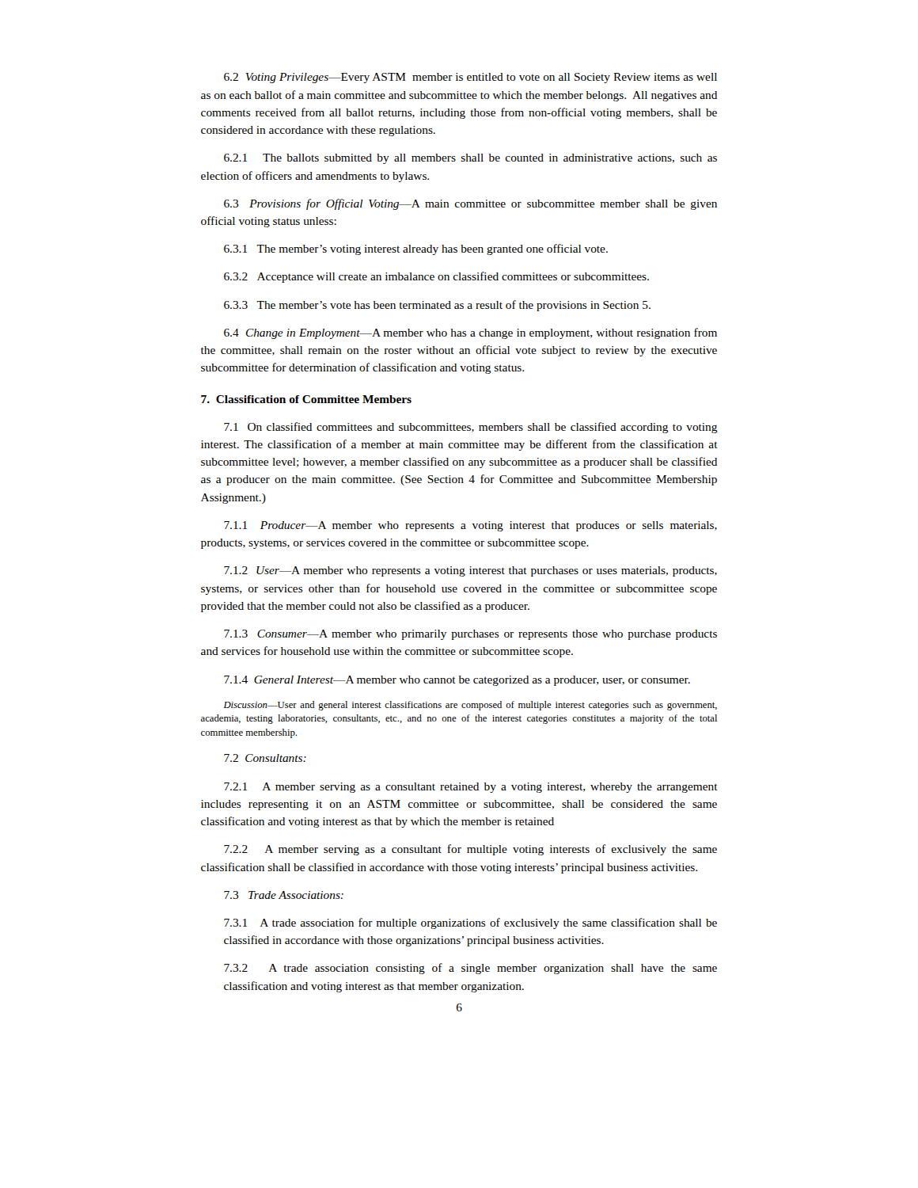6.2 Voting Privileges—Every ASTM member is entitled to vote on all Society Review items as well as on each ballot of a main committee and subcommittee to which the member belongs. All negatives and comments received from all ballot returns, including those from non-official voting members, shall be considered in accordance with these regulations.
6.2.1 The ballots submitted by all members shall be counted in administrative actions, such as election of officers and amendments to bylaws.
6.3 Provisions for Official Voting—A main committee or subcommittee member shall be given official voting status unless:
6.3.1 The member’s voting interest already has been granted one official vote.
6.3.2 Acceptance will create an imbalance on classified committees or subcommittees.
6.3.3 The member’s vote has been terminated as a result of the provisions in Section 5.
6.4 Change in Employment—A member who has a change in employment, without resignation from the committee, shall remain on the roster without an official vote subject to review by the executive subcommittee for determination of classification and voting status.
7. Classification of Committee Members
7.1 On classified committees and subcommittees, members shall be classified according to voting interest. The classification of a member at main committee may be different from the classification at subcommittee level; however, a member classified on any subcommittee as a producer shall be classified as a producer on the main committee. (See Section 4 for Committee and Subcommittee Membership Assignment.)
7.1.1 Producer—A member who represents a voting interest that produces or sells materials, products, systems, or services covered in the committee or subcommittee scope.
7.1.2 User—A member who represents a voting interest that purchases or uses materials, products, systems, or services other than for household use covered in the committee or subcommittee scope provided that the member could not also be classified as a producer.
7.1.3 Consumer—A member who primarily purchases or represents those who purchase products and services for household use within the committee or subcommittee scope.
7.1.4 General Interest—A member who cannot be categorized as a producer, user, or consumer.
Discussion—User and general interest classifications are composed of multiple interest categories such as government, academia, testing laboratories, consultants, etc., and no one of the interest categories constitutes a majority of the total committee membership.
7.2 Consultants:
7.2.1 A member serving as a consultant retained by a voting interest, whereby the arrangement includes representing it on an ASTM committee or subcommittee, shall be considered the same classification and voting interest as that by which the member is retained
7.2.2 A member serving as a consultant for multiple voting interests of exclusively the same classification shall be classified in accordance with those voting interests’ principal business activities.
7.3 Trade Associations:
7.3.1 A trade association for multiple organizations of exclusively the same classification shall be classified in accordance with those organizations’ principal business activities.
7.3.2 A trade association consisting of a single member organization shall have the same classification and voting interest as that member organization.
6